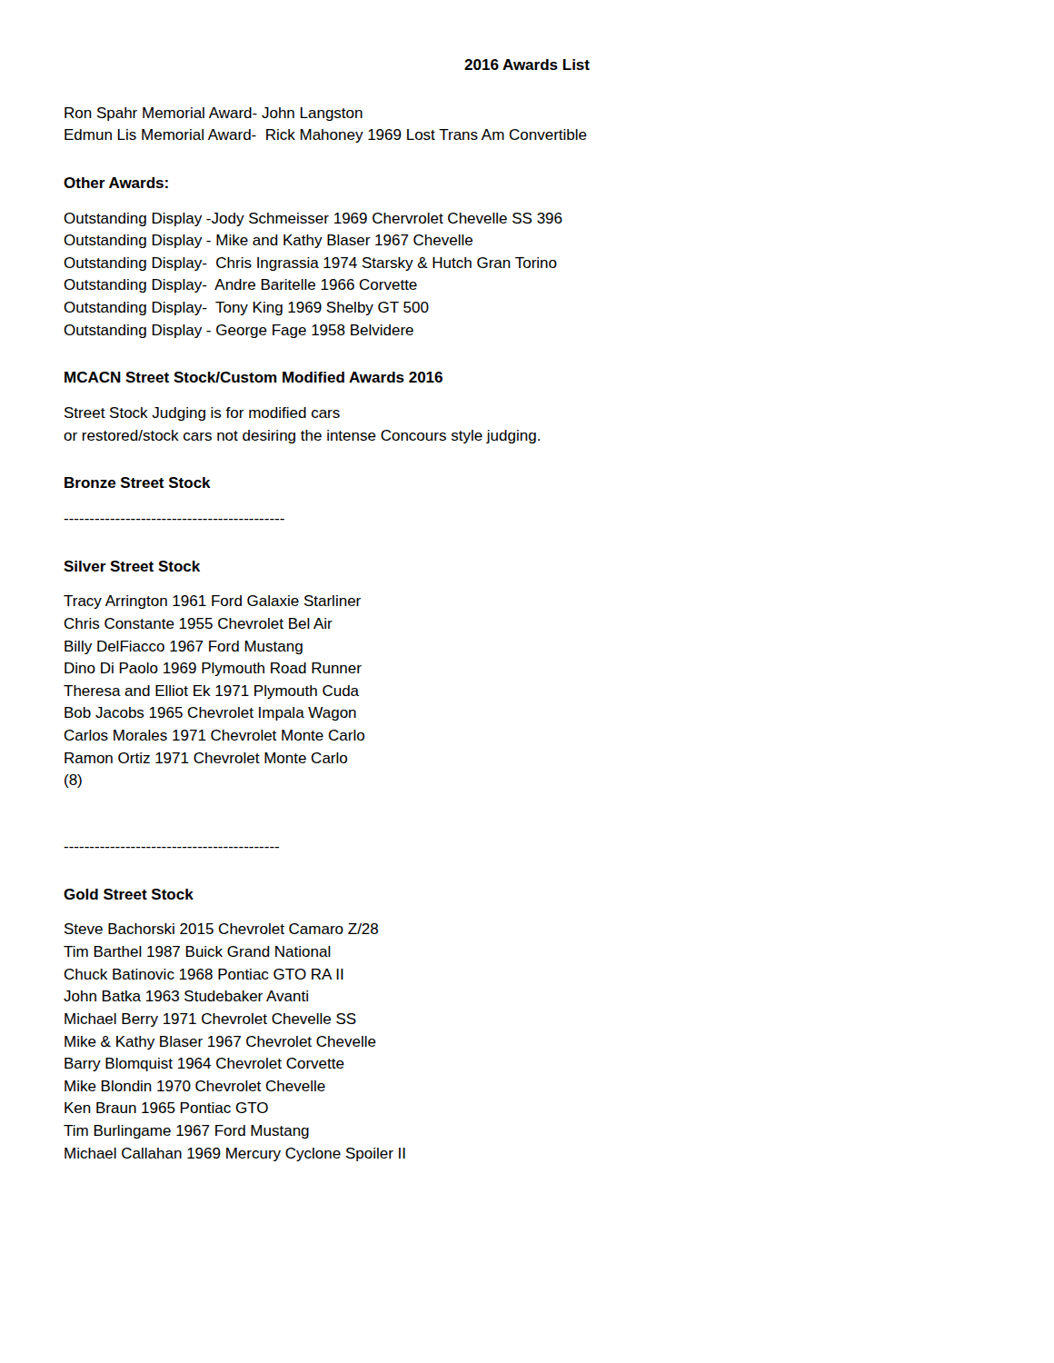2016 Awards List
Ron Spahr Memorial Award- John Langston
Edmun Lis Memorial Award- Rick Mahoney 1969 Lost Trans Am Convertible
Other Awards:
Outstanding Display -Jody Schmeisser 1969 Chervrolet Chevelle SS 396
Outstanding Display - Mike and Kathy Blaser 1967 Chevelle
Outstanding Display- Chris Ingrassia 1974 Starsky & Hutch Gran Torino
Outstanding Display- Andre Baritelle 1966 Corvette
Outstanding Display- Tony King 1969 Shelby GT 500
Outstanding Display - George Fage 1958 Belvidere
MCACN Street Stock/Custom Modified Awards 2016
Street Stock Judging is for modified cars
or restored/stock cars not desiring the intense Concours style judging.
Bronze Street Stock
-------------------------------------------
Silver Street Stock
Tracy Arrington 1961 Ford Galaxie Starliner
Chris Constante 1955 Chevrolet Bel Air
Billy DelFiacco 1967 Ford Mustang
Dino Di Paolo 1969 Plymouth Road Runner
Theresa and Elliot Ek 1971 Plymouth Cuda
Bob Jacobs 1965 Chevrolet Impala Wagon
Carlos Morales 1971 Chevrolet Monte Carlo
Ramon Ortiz 1971 Chevrolet Monte Carlo
(8)
------------------------------------------
Gold Street Stock
Steve Bachorski 2015 Chevrolet Camaro Z/28
Tim Barthel 1987 Buick Grand National
Chuck Batinovic 1968 Pontiac GTO RA II
John Batka 1963 Studebaker Avanti
Michael Berry 1971 Chevrolet Chevelle SS
Mike & Kathy Blaser 1967 Chevrolet Chevelle
Barry Blomquist 1964 Chevrolet Corvette
Mike Blondin 1970 Chevrolet Chevelle
Ken Braun 1965 Pontiac GTO
Tim Burlingame 1967 Ford Mustang
Michael Callahan 1969 Mercury Cyclone Spoiler II